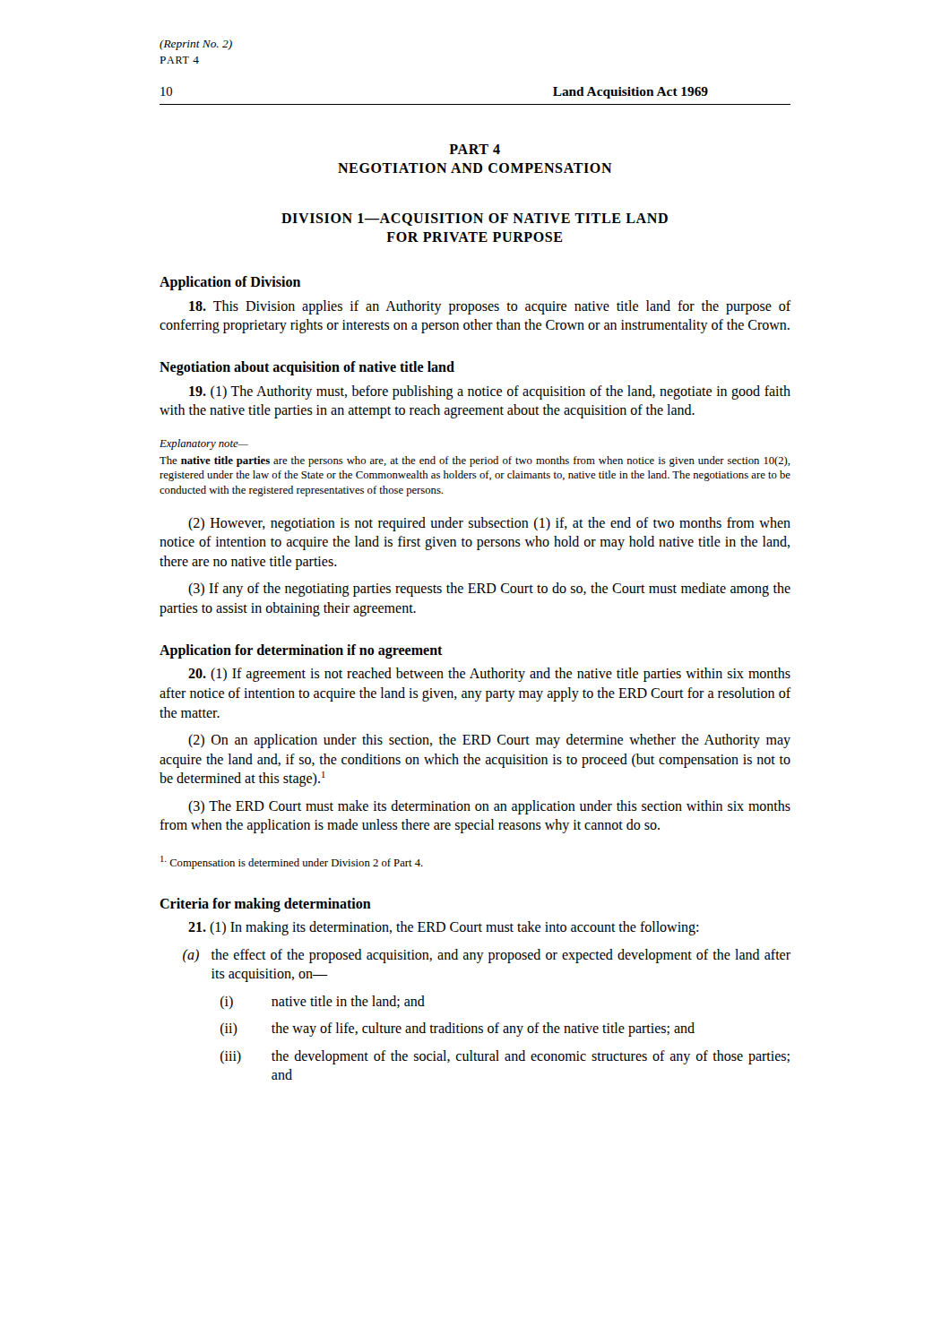(Reprint No. 2)
PART 4
10 Land Acquisition Act 1969
PART 4
NEGOTIATION AND COMPENSATION
DIVISION 1—ACQUISITION OF NATIVE TITLE LAND
FOR PRIVATE PURPOSE
Application of Division
18. This Division applies if an Authority proposes to acquire native title land for the purpose of conferring proprietary rights or interests on a person other than the Crown or an instrumentality of the Crown.
Negotiation about acquisition of native title land
19. (1) The Authority must, before publishing a notice of acquisition of the land, negotiate in good faith with the native title parties in an attempt to reach agreement about the acquisition of the land.
Explanatory note— The native title parties are the persons who are, at the end of the period of two months from when notice is given under section 10(2), registered under the law of the State or the Commonwealth as holders of, or claimants to, native title in the land. The negotiations are to be conducted with the registered representatives of those persons.
(2) However, negotiation is not required under subsection (1) if, at the end of two months from when notice of intention to acquire the land is first given to persons who hold or may hold native title in the land, there are no native title parties.
(3) If any of the negotiating parties requests the ERD Court to do so, the Court must mediate among the parties to assist in obtaining their agreement.
Application for determination if no agreement
20. (1) If agreement is not reached between the Authority and the native title parties within six months after notice of intention to acquire the land is given, any party may apply to the ERD Court for a resolution of the matter.
(2) On an application under this section, the ERD Court may determine whether the Authority may acquire the land and, if so, the conditions on which the acquisition is to proceed (but compensation is not to be determined at this stage).1
(3) The ERD Court must make its determination on an application under this section within six months from when the application is made unless there are special reasons why it cannot do so.
1. Compensation is determined under Division 2 of Part 4.
Criteria for making determination
21. (1) In making its determination, the ERD Court must take into account the following:
(a) the effect of the proposed acquisition, and any proposed or expected development of the land after its acquisition, on—
(i) native title in the land; and
(ii) the way of life, culture and traditions of any of the native title parties; and
(iii) the development of the social, cultural and economic structures of any of those parties; and